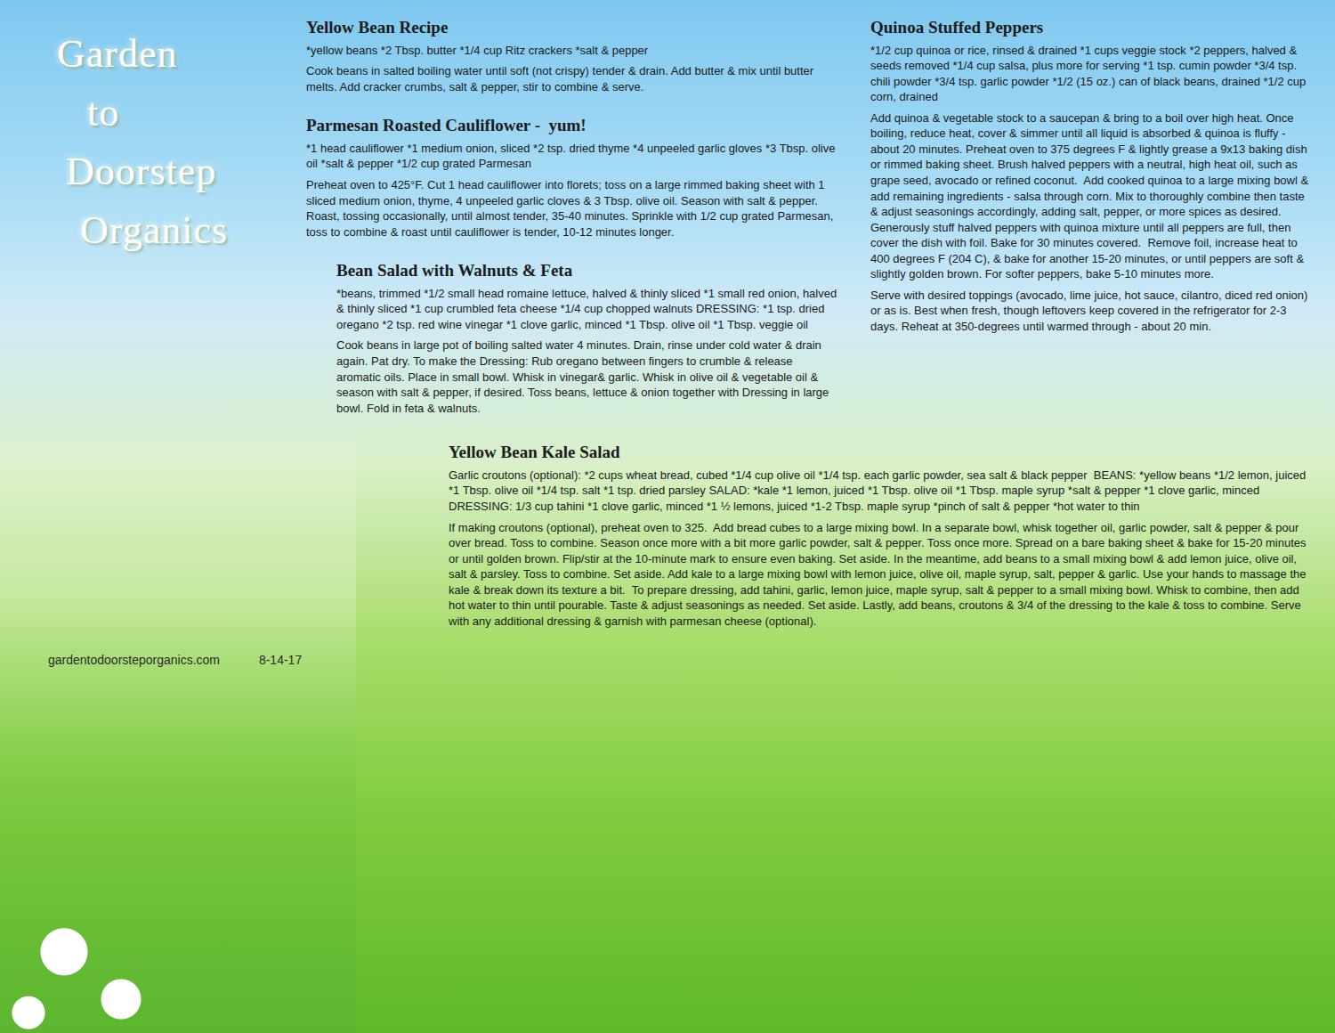Garden to Doorstep Organics
Yellow Bean Recipe
*yellow beans *2 Tbsp. butter *1/4 cup Ritz crackers *salt & pepper
Cook beans in salted boiling water until soft (not crispy) tender & drain. Add butter & mix until butter melts. Add cracker crumbs, salt & pepper, stir to combine & serve.
Parmesan Roasted Cauliflower - yum!
*1 head cauliflower *1 medium onion, sliced *2 tsp. dried thyme *4 unpeeled garlic gloves *3 Tbsp. olive oil *salt & pepper *1/2 cup grated Parmesan
Preheat oven to 425°F. Cut 1 head cauliflower into florets; toss on a large rimmed baking sheet with 1 sliced medium onion, thyme, 4 unpeeled garlic cloves & 3 Tbsp. olive oil. Season with salt & pepper. Roast, tossing occasionally, until almost tender, 35-40 minutes. Sprinkle with 1/2 cup grated Parmesan, toss to combine & roast until cauliflower is tender, 10-12 minutes longer.
Bean Salad with Walnuts & Feta
*beans, trimmed *1/2 small head romaine lettuce, halved & thinly sliced *1 small red onion, halved & thinly sliced *1 cup crumbled feta cheese *1/4 cup chopped walnuts DRESSING: *1 tsp. dried oregano *2 tsp. red wine vinegar *1 clove garlic, minced *1 Tbsp. olive oil *1 Tbsp. veggie oil
Cook beans in large pot of boiling salted water 4 minutes. Drain, rinse under cold water & drain again. Pat dry. To make the Dressing: Rub oregano between fingers to crumble & release aromatic oils. Place in small bowl. Whisk in vinegar& garlic. Whisk in olive oil & vegetable oil & season with salt & pepper, if desired. Toss beans, lettuce & onion together with Dressing in large bowl. Fold in feta & walnuts.
Quinoa Stuffed Peppers
*1/2 cup quinoa or rice, rinsed & drained *1 cups veggie stock *2 peppers, halved & seeds removed *1/4 cup salsa, plus more for serving *1 tsp. cumin powder *3/4 tsp. chili powder *3/4 tsp. garlic powder *1/2 (15 oz.) can of black beans, drained *1/2 cup corn, drained
Add quinoa & vegetable stock to a saucepan & bring to a boil over high heat. Once boiling, reduce heat, cover & simmer until all liquid is absorbed & quinoa is fluffy - about 20 minutes. Preheat oven to 375 degrees F & lightly grease a 9x13 baking dish or rimmed baking sheet. Brush halved peppers with a neutral, high heat oil, such as grape seed, avocado or refined coconut. Add cooked quinoa to a large mixing bowl & add remaining ingredients - salsa through corn. Mix to thoroughly combine then taste & adjust seasonings accordingly, adding salt, pepper, or more spices as desired. Generously stuff halved peppers with quinoa mixture until all peppers are full, then cover the dish with foil. Bake for 30 minutes covered. Remove foil, increase heat to 400 degrees F (204 C), & bake for another 15-20 minutes, or until peppers are soft & slightly golden brown. For softer peppers, bake 5-10 minutes more.
Serve with desired toppings (avocado, lime juice, hot sauce, cilantro, diced red onion) or as is. Best when fresh, though leftovers keep covered in the refrigerator for 2-3 days. Reheat at 350-degrees until warmed through - about 20 min.
Yellow Bean Kale Salad
Garlic croutons (optional): *2 cups wheat bread, cubed *1/4 cup olive oil *1/4 tsp. each garlic powder, sea salt & black pepper BEANS: *yellow beans *1/2 lemon, juiced *1 Tbsp. olive oil *1/4 tsp. salt *1 tsp. dried parsley SALAD: *kale *1 lemon, juiced *1 Tbsp. olive oil *1 Tbsp. maple syrup *salt & pepper *1 clove garlic, minced DRESSING: 1/3 cup tahini *1 clove garlic, minced *1 ½ lemons, juiced *1-2 Tbsp. maple syrup *pinch of salt & pepper *hot water to thin
If making croutons (optional), preheat oven to 325. Add bread cubes to a large mixing bowl. In a separate bowl, whisk together oil, garlic powder, salt & pepper & pour over bread. Toss to combine. Season once more with a bit more garlic powder, salt & pepper. Toss once more. Spread on a bare baking sheet & bake for 15-20 minutes or until golden brown. Flip/stir at the 10-minute mark to ensure even baking. Set aside. In the meantime, add beans to a small mixing bowl & add lemon juice, olive oil, salt & parsley. Toss to combine. Set aside. Add kale to a large mixing bowl with lemon juice, olive oil, maple syrup, salt, pepper & garlic. Use your hands to massage the kale & break down its texture a bit. To prepare dressing, add tahini, garlic, lemon juice, maple syrup, salt & pepper to a small mixing bowl. Whisk to combine, then add hot water to thin until pourable. Taste & adjust seasonings as needed. Set aside. Lastly, add beans, croutons & 3/4 of the dressing to the kale & toss to combine. Serve with any additional dressing & garnish with parmesan cheese (optional).
gardentodoorsteporganics.com 8-14-17